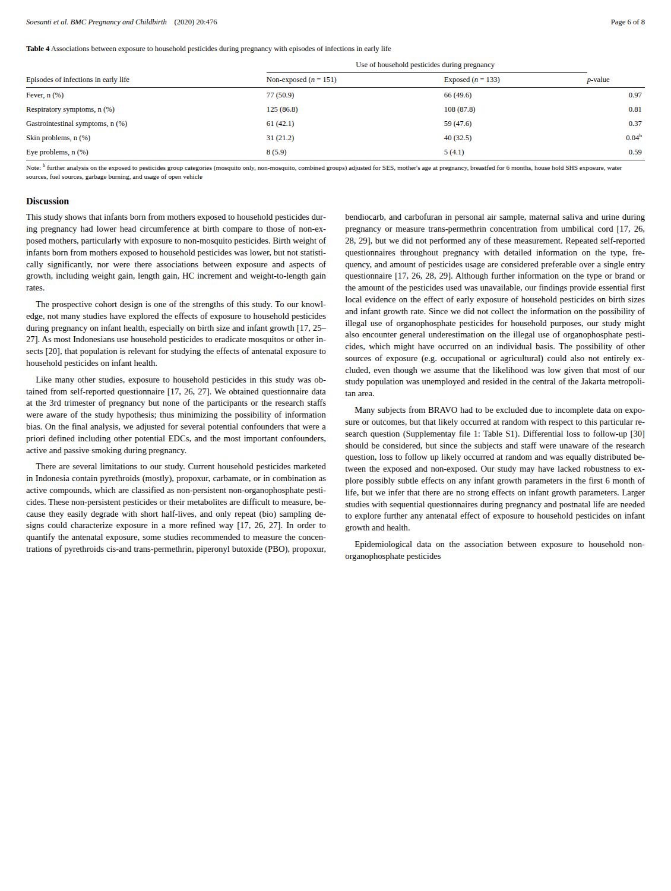Soesanti et al. BMC Pregnancy and Childbirth (2020) 20:476
Page 6 of 8
Table 4 Associations between exposure to household pesticides during pregnancy with episodes of infections in early life
| | Use of household pesticides during pregnancy | |
| --- | --- | --- |
| Episodes of infections in early life | Non-exposed ( n = 151) | Exposed ( n = 133) | p -value |
| Fever, n (%) | 77 (50.9) | 66 (49.6) | 0.97 |
| Respiratory symptoms, n (%) | 125 (86.8) | 108 (87.8) | 0.81 |
| Gastrointestinal symptoms, n (%) | 61 (42.1) | 59 (47.6) | 0.37 |
| Skin problems, n (%) | 31 (21.2) | 40 (32.5) | 0.04 b |
| Eye problems, n (%) | 8 (5.9) | 5 (4.1) | 0.59 |
Note: b further analysis on the exposed to pesticides group categories (mosquito only, non-mosquito, combined groups) adjusted for SES, mother's age at pregnancy, breastfed for 6 months, house hold SHS exposure, water sources, fuel sources, garbage burning, and usage of open vehicle
Discussion
This study shows that infants born from mothers exposed to household pesticides during pregnancy had lower head circumference at birth compare to those of non-exposed mothers, particularly with exposure to non-mosquito pesticides. Birth weight of infants born from mothers exposed to household pesticides was lower, but not statistically significantly, nor were there associations between exposure and aspects of growth, including weight gain, length gain, HC increment and weight-to-length gain rates.
The prospective cohort design is one of the strengths of this study. To our knowledge, not many studies have explored the effects of exposure to household pesticides during pregnancy on infant health, especially on birth size and infant growth [17, 25–27]. As most Indonesians use household pesticides to eradicate mosquitos or other insects [20], that population is relevant for studying the effects of antenatal exposure to household pesticides on infant health.
Like many other studies, exposure to household pesticides in this study was obtained from self-reported questionnaire [17, 26, 27]. We obtained questionnaire data at the 3rd trimester of pregnancy but none of the participants or the research staffs were aware of the study hypothesis; thus minimizing the possibility of information bias. On the final analysis, we adjusted for several potential confounders that were a priori defined including other potential EDCs, and the most important confounders, active and passive smoking during pregnancy.
There are several limitations to our study. Current household pesticides marketed in Indonesia contain pyrethroids (mostly), propoxur, carbamate, or in combination as active compounds, which are classified as non-persistent non-organophosphate pesticides. These non-persistent pesticides or their metabolites are difficult to measure, because they easily degrade with short half-lives, and only repeat (bio) sampling designs could characterize exposure in a more refined way [17, 26, 27]. In order to quantify the antenatal exposure, some studies recommended to measure the concentrations of pyrethroids cis-and trans-permethrin, piperonyl butoxide (PBO), propoxur, bendiocarb, and carbofuran in personal air sample, maternal saliva and urine during pregnancy or measure trans-permethrin concentration from umbilical cord [17, 26, 28, 29], but we did not performed any of these measurement. Repeated self-reported questionnaires throughout pregnancy with detailed information on the type, frequency, and amount of pesticides usage are considered preferable over a single entry questionnaire [17, 26, 28, 29]. Although further information on the type or brand or the amount of the pesticides used was unavailable, our findings provide essential first local evidence on the effect of early exposure of household pesticides on birth sizes and infant growth rate. Since we did not collect the information on the possibility of illegal use of organophosphate pesticides for household purposes, our study might also encounter general underestimation on the illegal use of organophosphate pesticides, which might have occurred on an individual basis. The possibility of other sources of exposure (e.g. occupational or agricultural) could also not entirely excluded, even though we assume that the likelihood was low given that most of our study population was unemployed and resided in the central of the Jakarta metropolitan area.
Many subjects from BRAVO had to be excluded due to incomplete data on exposure or outcomes, but that likely occurred at random with respect to this particular research question (Supplementay file 1: Table S1). Differential loss to follow-up [30] should be considered, but since the subjects and staff were unaware of the research question, loss to follow up likely occurred at random and was equally distributed between the exposed and non-exposed. Our study may have lacked robustness to explore possibly subtle effects on any infant growth parameters in the first 6 month of life, but we infer that there are no strong effects on infant growth parameters. Larger studies with sequential questionnaires during pregnancy and postnatal life are needed to explore further any antenatal effect of exposure to household pesticides on infant growth and health.
Epidemiological data on the association between exposure to household non-organophosphate pesticides